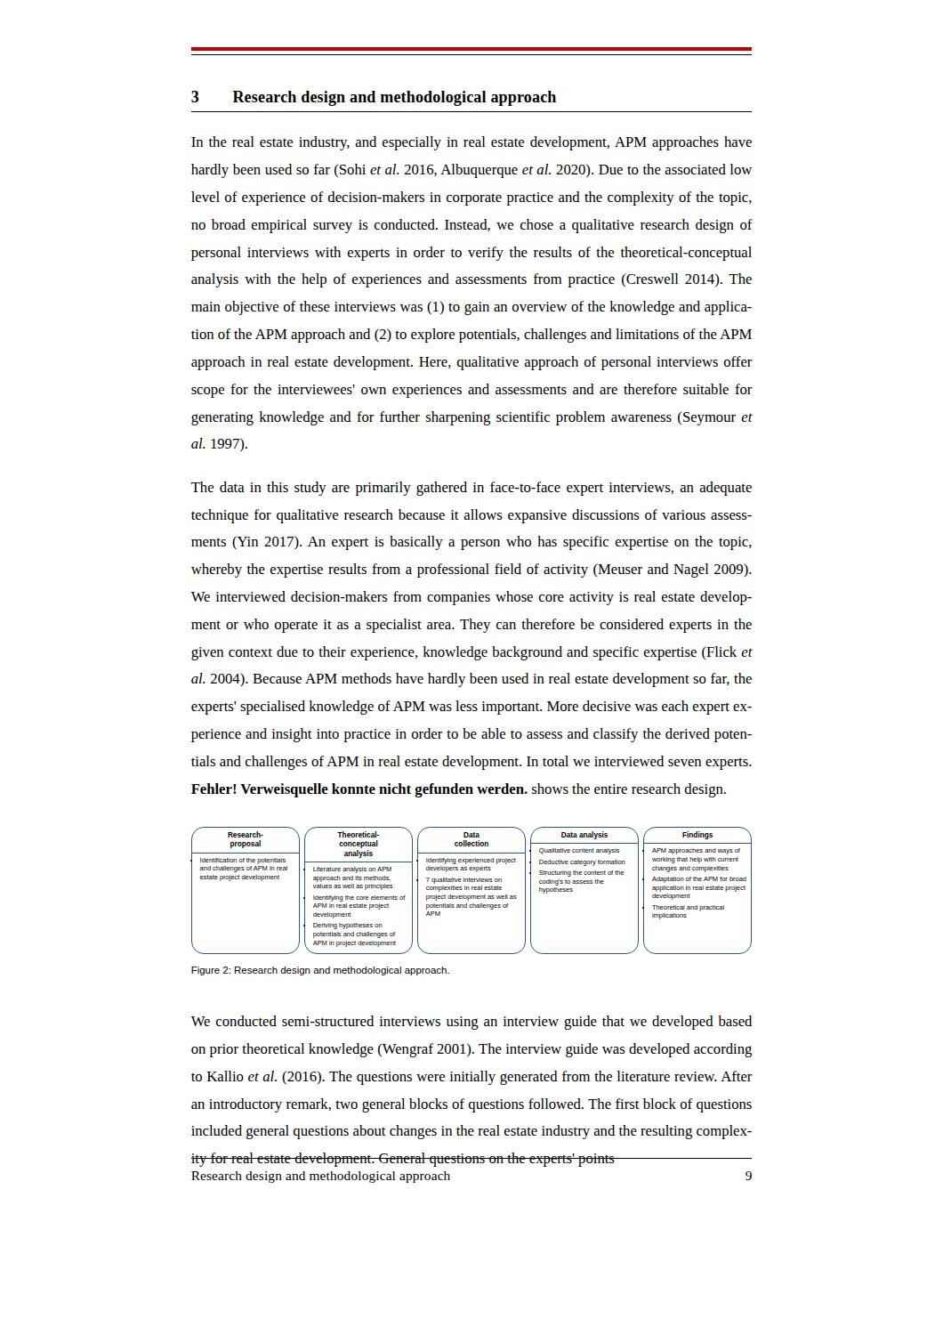3 Research design and methodological approach
In the real estate industry, and especially in real estate development, APM approaches have hardly been used so far (Sohi et al. 2016, Albuquerque et al. 2020). Due to the associated low level of experience of decision-makers in corporate practice and the complexity of the topic, no broad empirical survey is conducted. Instead, we chose a qualitative research design of personal interviews with experts in order to verify the results of the theoretical-conceptual analysis with the help of experiences and assessments from practice (Creswell 2014). The main objective of these interviews was (1) to gain an overview of the knowledge and application of the APM approach and (2) to explore potentials, challenges and limitations of the APM approach in real estate development. Here, qualitative approach of personal interviews offer scope for the interviewees' own experiences and assessments and are therefore suitable for generating knowledge and for further sharpening scientific problem awareness (Seymour et al. 1997).
The data in this study are primarily gathered in face-to-face expert interviews, an adequate technique for qualitative research because it allows expansive discussions of various assessments (Yin 2017). An expert is basically a person who has specific expertise on the topic, whereby the expertise results from a professional field of activity (Meuser and Nagel 2009). We interviewed decision-makers from companies whose core activity is real estate development or who operate it as a specialist area. They can therefore be considered experts in the given context due to their experience, knowledge background and specific expertise (Flick et al. 2004). Because APM methods have hardly been used in real estate development so far, the experts' specialised knowledge of APM was less important. More decisive was each expert experience and insight into practice in order to be able to assess and classify the derived potentials and challenges of APM in real estate development. In total we interviewed seven experts. Fehler! Verweisquelle konnte nicht gefunden werden. shows the entire research design.
Research-
proposal
Identification of the potentials and challenges of APM in real estate project development
Theoretical-
conceptual
analysis
Literature analysis on APM approach and its methods, values as well as principles
Identifying the core elements of APM in real estate project development
Deriving hypotheses on potentials and challenges of APM in project development
Data
collection
Identifying experienced project developers as experts
7 qualitative interviews on complexities in real estate project development as well as potentials and challenges of APM
Data analysis
Qualitative content analysis
Deductive category formation
Structuring the content of the coding's to assess the hypotheses
Findings
APM approaches and ways of working that help with current changes and complexities
Adaptation of the APM for broad application in real estate project development
Theoretical and practical implications
Figure 2: Research design and methodological approach.
We conducted semi-structured interviews using an interview guide that we developed based on prior theoretical knowledge (Wengraf 2001). The interview guide was developed according to Kallio et al. (2016). The questions were initially generated from the literature review. After an introductory remark, two general blocks of questions followed. The first block of questions included general questions about changes in the real estate industry and the resulting complexity for real estate development. General questions on the experts' points
Research design and methodological approach 9